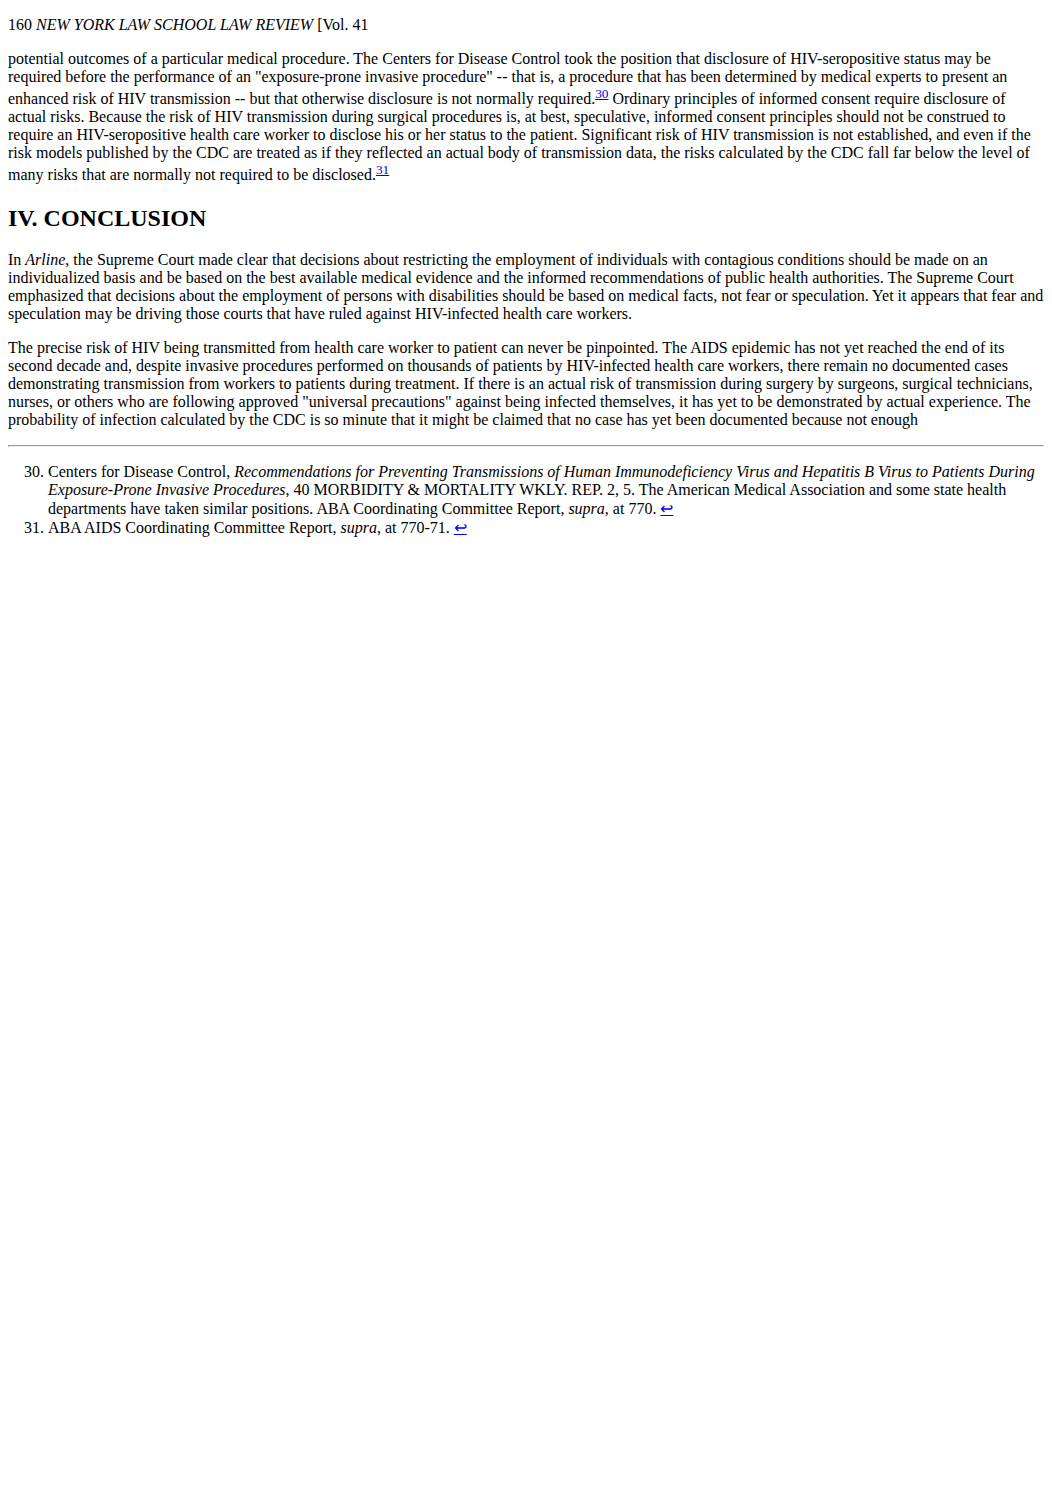160 NEW YORK LAW SCHOOL LAW REVIEW [Vol. 41
potential outcomes of a particular medical procedure. The Centers for Disease Control took the position that disclosure of HIV-seropositive status may be required before the performance of an "exposure-prone invasive procedure" -- that is, a procedure that has been determined by medical experts to present an enhanced risk of HIV transmission -- but that otherwise disclosure is not normally required.30 Ordinary principles of informed consent require disclosure of actual risks. Because the risk of HIV transmission during surgical procedures is, at best, speculative, informed consent principles should not be construed to require an HIV-seropositive health care worker to disclose his or her status to the patient. Significant risk of HIV transmission is not established, and even if the risk models published by the CDC are treated as if they reflected an actual body of transmission data, the risks calculated by the CDC fall far below the level of many risks that are normally not required to be disclosed.31
IV. CONCLUSION
In Arline, the Supreme Court made clear that decisions about restricting the employment of individuals with contagious conditions should be made on an individualized basis and be based on the best available medical evidence and the informed recommendations of public health authorities. The Supreme Court emphasized that decisions about the employment of persons with disabilities should be based on medical facts, not fear or speculation. Yet it appears that fear and speculation may be driving those courts that have ruled against HIV-infected health care workers.
The precise risk of HIV being transmitted from health care worker to patient can never be pinpointed. The AIDS epidemic has not yet reached the end of its second decade and, despite invasive procedures performed on thousands of patients by HIV-infected health care workers, there remain no documented cases demonstrating transmission from workers to patients during treatment. If there is an actual risk of transmission during surgery by surgeons, surgical technicians, nurses, or others who are following approved "universal precautions" against being infected themselves, it has yet to be demonstrated by actual experience. The probability of infection calculated by the CDC is so minute that it might be claimed that no case has yet been documented because not enough
Centers for Disease Control, Recommendations for Preventing Transmissions of Human Immunodeficiency Virus and Hepatitis B Virus to Patients During Exposure-Prone Invasive Procedures, 40 MORBIDITY & MORTALITY WKLY. REP. 2, 5. The American Medical Association and some state health departments have taken similar positions. ABA Coordinating Committee Report, supra, at 770. ↩
ABA AIDS Coordinating Committee Report, supra, at 770-71. ↩